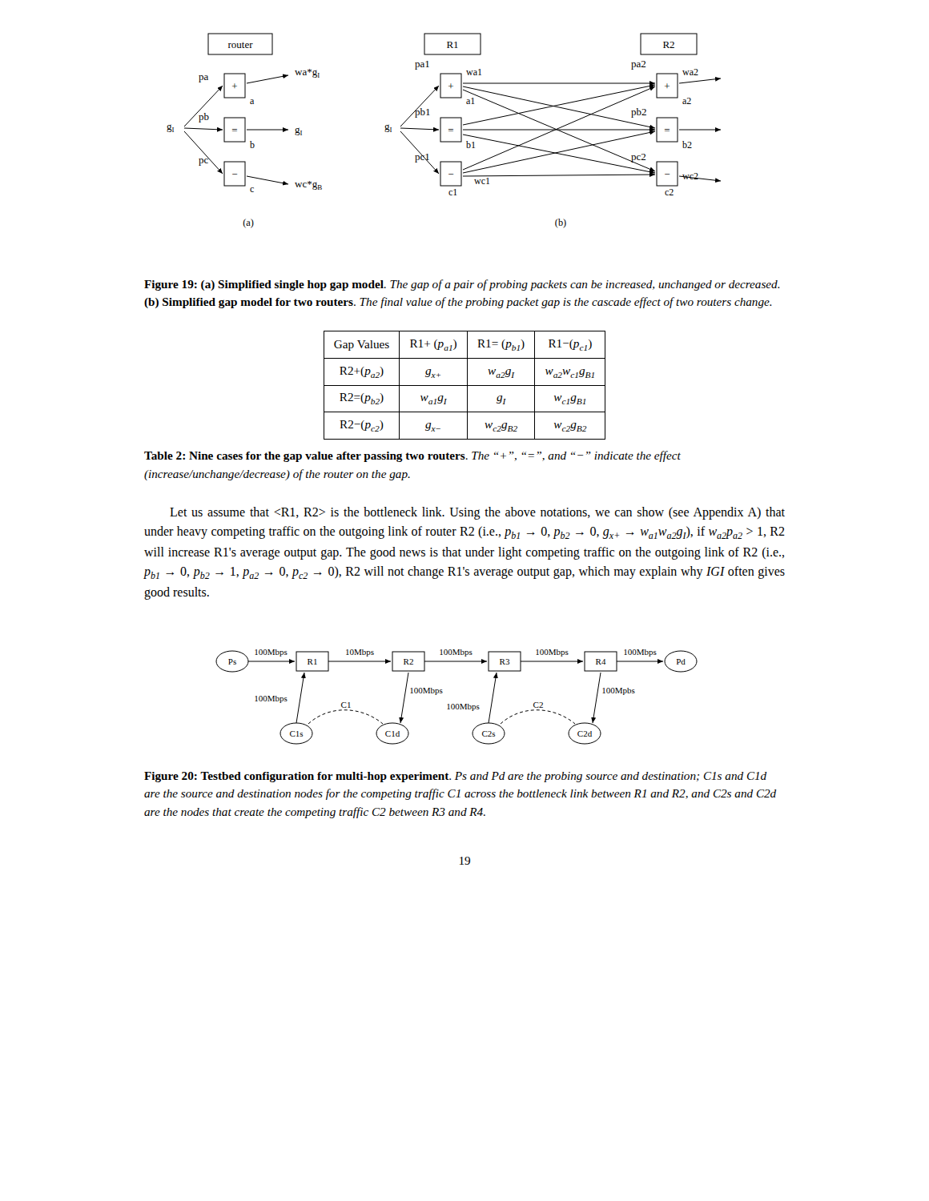router gI + a = b − c pa pb pc wa*gI gI wc*gB (a) R1 R2 gI + a1 pa1 wa1 = b1 pb1 − c1 pc1 wc1 + a2 pa2 wa2 = b2 pb2 − c2 pc2 wc2 (b)
Figure 19: (a) Simplified single hop gap model. The gap of a pair of probing packets can be increased, unchanged or decreased. (b) Simplified gap model for two routers. The final value of the probing packet gap is the cascade effect of two routers change.
| Gap Values | R1+ ( p a1 ) | R1= ( p b1 ) | R1−( p c1 ) |
| --- | --- | --- | --- |
| R2+( p a2 ) | g x+ | w a2 g I | w a2 w c1 g B1 |
| R2=( p b2 ) | w a1 g I | g I | w c1 g B1 |
| R2−( p c2 ) | g x− | w c2 g B2 | w c2 g B2 |
Table 2: Nine cases for the gap value after passing two routers. The “+”, “=”, and “−” indicate the effect (increase/unchange/decrease) of the router on the gap.
Let us assume that <R1, R2> is the bottleneck link. Using the above notations, we can show (see Appendix A) that under heavy competing traffic on the outgoing link of router R2 (i.e., pb1 → 0, pb2 → 0, gx+ → wa1wa2gI), if wa2pa2 > 1, R2 will increase R1's average output gap. The good news is that under light competing traffic on the outgoing link of R2 (i.e., pb1 → 0, pb2 → 1, pa2 → 0, pc2 → 0), R2 will not change R1's average output gap, which may explain why IGI often gives good results.
Ps R1 R2 R3 R4 Pd 100Mbps 10Mbps 100Mbps 100Mbps 100Mbps C1s 100Mbps C1d 100Mbps C1 C2s 100Mbps C2d 100Mpbs C2
Figure 20: Testbed configuration for multi-hop experiment. Ps and Pd are the probing source and destination; C1s and C1d are the source and destination nodes for the competing traffic C1 across the bottleneck link between R1 and R2, and C2s and C2d are the nodes that create the competing traffic C2 between R3 and R4.
19